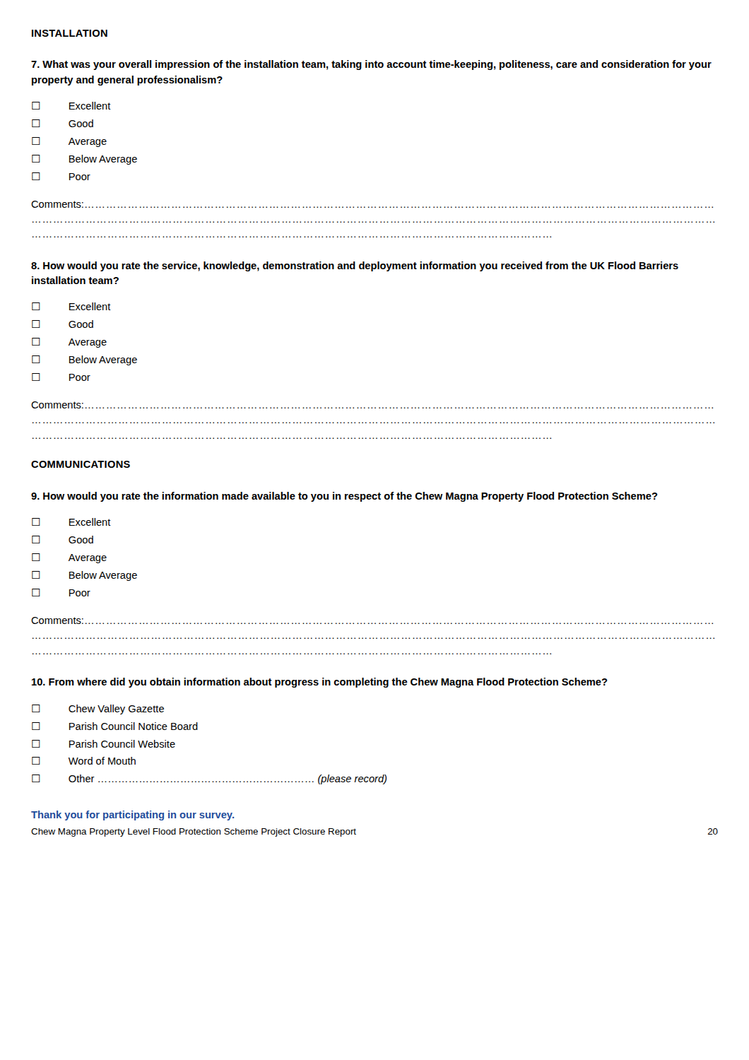INSTALLATION
7. What was your overall impression of the installation team, taking into account time-keeping, politeness, care and consideration for your property and general professionalism?
☐Excellent
☐Good
☐Average
☐Below Average
☐Poor
Comments:…………………………………………………………………………………………………………………………………………………………………………………………………………………………………………………………………………………………………………………………………………………………………………………………………………………………………………………………………
8. How would you rate the service, knowledge, demonstration and deployment information you received from the UK Flood Barriers installation team?
☐Excellent
☐Good
☐Average
☐Below Average
☐Poor
Comments:…………………………………………………………………………………………………………………………………………………………………………………………………………………………………………………………………………………………………………………………………………………………………………………………………………………………………………………………………
COMMUNICATIONS
9. How would you rate the information made available to you in respect of the Chew Magna Property Flood Protection Scheme?
☐Excellent
☐Good
☐Average
☐Below Average
☐Poor
Comments:…………………………………………………………………………………………………………………………………………………………………………………………………………………………………………………………………………………………………………………………………………………………………………………………………………………………………………………………………
10. From where did you obtain information about progress in completing the Chew Magna Flood Protection Scheme?
☐Chew Valley Gazette
☐Parish Council Notice Board
☐Parish Council Website
☐Word of Mouth
☐Other ……………………………………………………… (please record)
Thank you for participating in our survey.
Chew Magna Property Level Flood Protection Scheme Project Closure Report 20